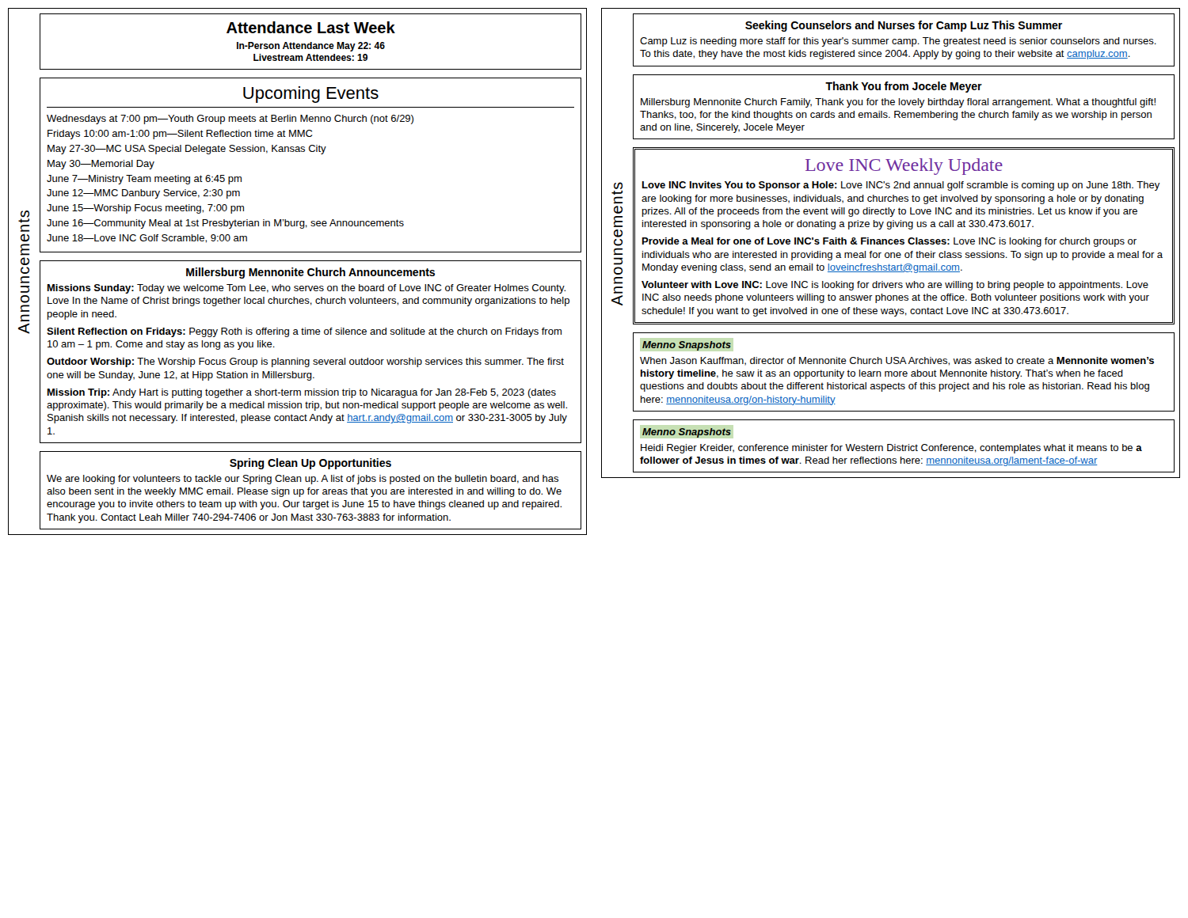Announcements
Attendance Last Week
In-Person Attendance May 22: 46
Livestream Attendees: 19
Upcoming Events
Wednesdays at 7:00 pm—Youth Group meets at Berlin Menno Church (not 6/29)
Fridays 10:00 am-1:00 pm—Silent Reflection time at MMC
May 27-30—MC USA Special Delegate Session, Kansas City
May 30—Memorial Day
June 7—Ministry Team meeting at 6:45 pm
June 12—MMC Danbury Service, 2:30 pm
June 15—Worship Focus meeting, 7:00 pm
June 16—Community Meal at 1st Presbyterian in M’burg, see Announcements
June 18—Love INC Golf Scramble, 9:00 am
Millersburg Mennonite Church Announcements
Missions Sunday: Today we welcome Tom Lee, who serves on the board of Love INC of Greater Holmes County. Love In the Name of Christ brings together local churches, church volunteers, and community organizations to help people in need.
Silent Reflection on Fridays: Peggy Roth is offering a time of silence and solitude at the church on Fridays from 10 am – 1 pm. Come and stay as long as you like.
Outdoor Worship: The Worship Focus Group is planning several outdoor worship services this summer. The first one will be Sunday, June 12, at Hipp Station in Millersburg.
Mission Trip: Andy Hart is putting together a short-term mission trip to Nicaragua for Jan 28-Feb 5, 2023 (dates approximate). This would primarily be a medical mission trip, but non-medical support people are welcome as well. Spanish skills not necessary. If interested, please contact Andy at hart.r.andy@gmail.com or 330-231-3005 by July 1.
Spring Clean Up Opportunities
We are looking for volunteers to tackle our Spring Clean up. A list of jobs is posted on the bulletin board, and has also been sent in the weekly MMC email. Please sign up for areas that you are interested in and willing to do. We encourage you to invite others to team up with you. Our target is June 15 to have things cleaned up and repaired. Thank you. Contact Leah Miller 740-294-7406 or Jon Mast 330-763-3883 for information.
Announcements
Seeking Counselors and Nurses for Camp Luz This Summer
Camp Luz is needing more staff for this year's summer camp. The greatest need is senior counselors and nurses. To this date, they have the most kids registered since 2004. Apply by going to their website at campluz.com.
Thank You from Jocele Meyer
Millersburg Mennonite Church Family, Thank you for the lovely birthday floral arrangement. What a thoughtful gift! Thanks, too, for the kind thoughts on cards and emails. Remembering the church family as we worship in person and on line, Sincerely, Jocele Meyer
Love INC Weekly Update
Love INC Invites You to Sponsor a Hole: Love INC's 2nd annual golf scramble is coming up on June 18th. They are looking for more businesses, individuals, and churches to get involved by sponsoring a hole or by donating prizes. All of the proceeds from the event will go directly to Love INC and its ministries. Let us know if you are interested in sponsoring a hole or donating a prize by giving us a call at 330.473.6017.
Provide a Meal for one of Love INC's Faith & Finances Classes: Love INC is looking for church groups or individuals who are interested in providing a meal for one of their class sessions. To sign up to provide a meal for a Monday evening class, send an email to loveincfreshstart@gmail.com.
Volunteer with Love INC: Love INC is looking for drivers who are willing to bring people to appointments. Love INC also needs phone volunteers willing to answer phones at the office. Both volunteer positions work with your schedule! If you want to get involved in one of these ways, contact Love INC at 330.473.6017.
Menno Snapshots
When Jason Kauffman, director of Mennonite Church USA Archives, was asked to create a Mennonite women’s history timeline, he saw it as an opportunity to learn more about Mennonite history. That’s when he faced questions and doubts about the different historical aspects of this project and his role as historian. Read his blog here: mennoniteusa.org/on-history-humility
Menno Snapshots
Heidi Regier Kreider, conference minister for Western District Conference, contemplates what it means to be a follower of Jesus in times of war. Read her reflections here: mennoniteusa.org/lament-face-of-war